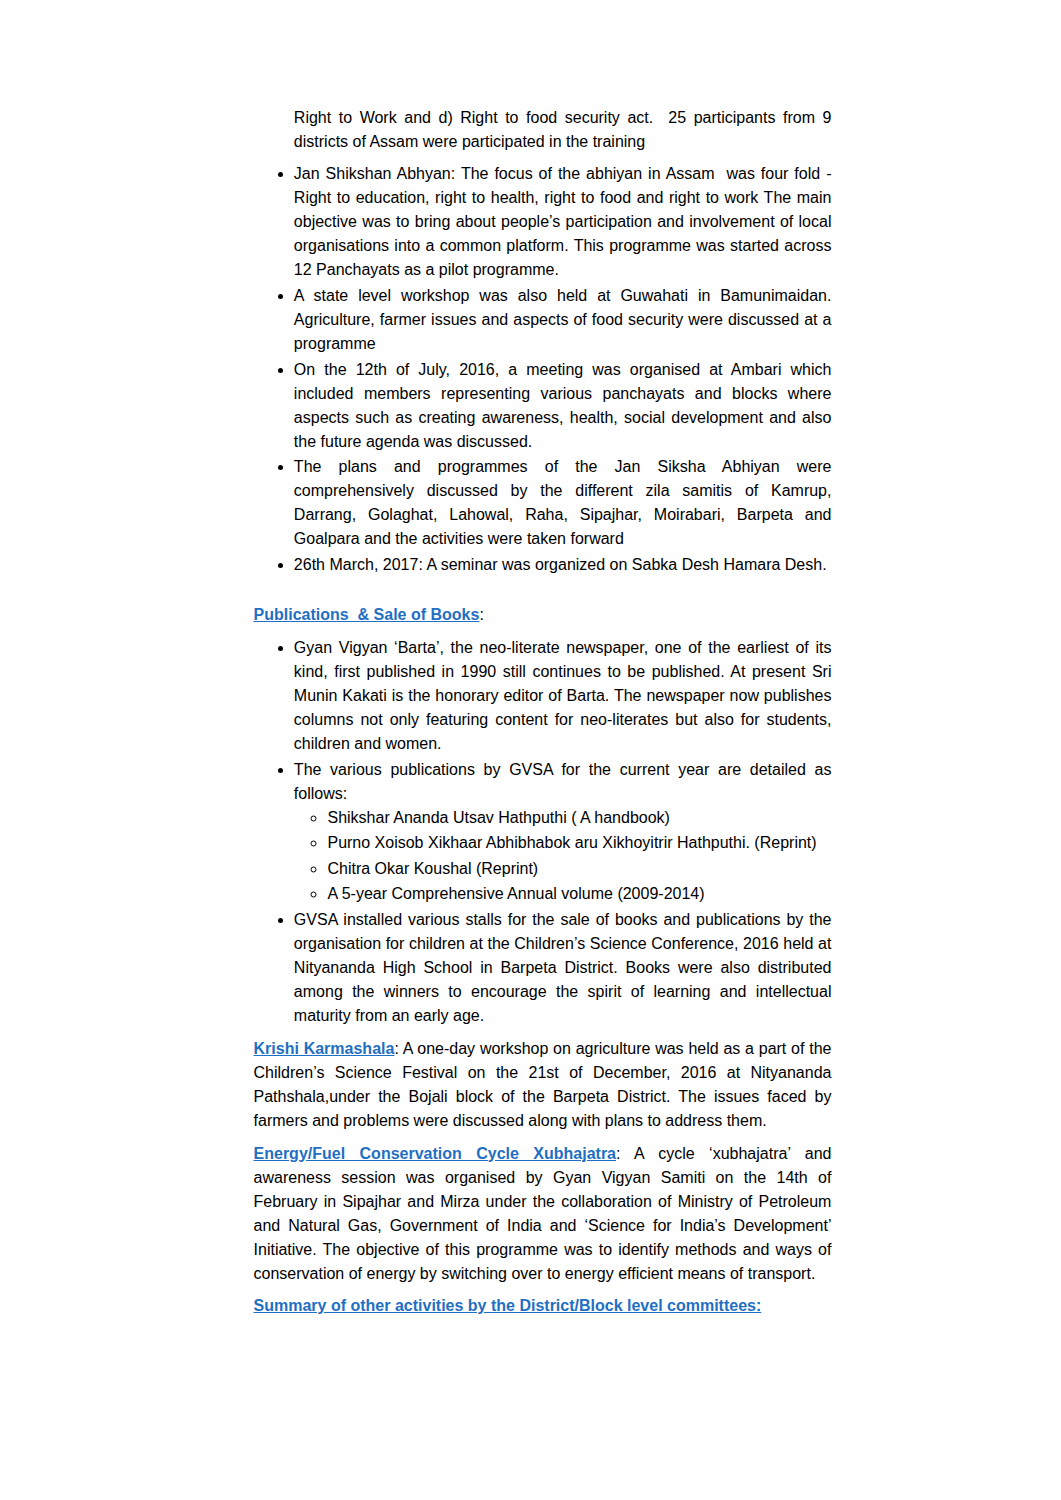Right to Work and d) Right to food security act. 25 participants from 9 districts of Assam were participated in the training
Jan Shikshan Abhyan: The focus of the abhiyan in Assam was four fold - Right to education, right to health, right to food and right to work The main objective was to bring about people’s participation and involvement of local organisations into a common platform. This programme was started across 12 Panchayats as a pilot programme.
A state level workshop was also held at Guwahati in Bamunimaidan. Agriculture, farmer issues and aspects of food security were discussed at a programme
On the 12th of July, 2016, a meeting was organised at Ambari which included members representing various panchayats and blocks where aspects such as creating awareness, health, social development and also the future agenda was discussed.
The plans and programmes of the Jan Siksha Abhiyan were comprehensively discussed by the different zila samitis of Kamrup, Darrang, Golaghat, Lahowal, Raha, Sipajhar, Moirabari, Barpeta and Goalpara and the activities were taken forward
26th March, 2017: A seminar was organized on Sabka Desh Hamara Desh.
Publications & Sale of Books:
Gyan Vigyan ‘Barta’, the neo-literate newspaper, one of the earliest of its kind, first published in 1990 still continues to be published. At present Sri Munin Kakati is the honorary editor of Barta. The newspaper now publishes columns not only featuring content for neo-literates but also for students, children and women.
The various publications by GVSA for the current year are detailed as follows:
Shikshar Ananda Utsav Hathputhi ( A handbook)
Purno Xoisob Xikhaar Abhibhabok aru Xikhoyitrir Hathputhi. (Reprint)
Chitra Okar Koushal (Reprint)
A 5-year Comprehensive Annual volume (2009-2014)
GVSA installed various stalls for the sale of books and publications by the organisation for children at the Children’s Science Conference, 2016 held at Nityananda High School in Barpeta District. Books were also distributed among the winners to encourage the spirit of learning and intellectual maturity from an early age.
Krishi Karmashala: A one-day workshop on agriculture was held as a part of the Children’s Science Festival on the 21st of December, 2016 at Nityananda Pathshala,under the Bojali block of the Barpeta District. The issues faced by farmers and problems were discussed along with plans to address them.
Energy/Fuel Conservation Cycle Xubhajatra: A cycle ‘xubhajatra’ and awareness session was organised by Gyan Vigyan Samiti on the 14th of February in Sipajhar and Mirza under the collaboration of Ministry of Petroleum and Natural Gas, Government of India and ‘Science for India’s Development’ Initiative. The objective of this programme was to identify methods and ways of conservation of energy by switching over to energy efficient means of transport.
Summary of other activities by the District/Block level committees: